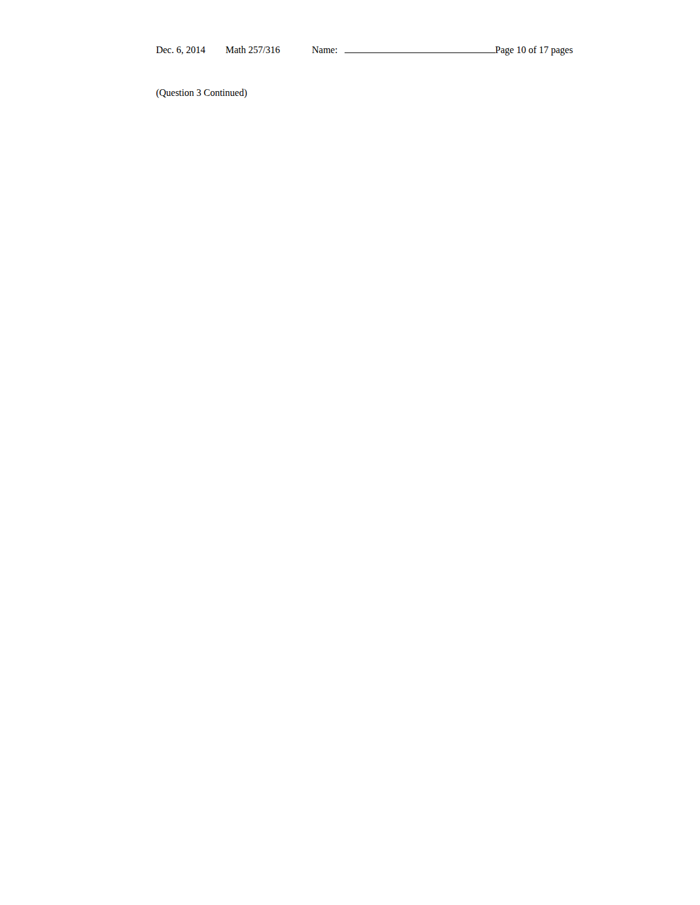Dec. 6, 2014 Math 257/316 Name: Page 10 of 17 pages
(Question 3 Continued)